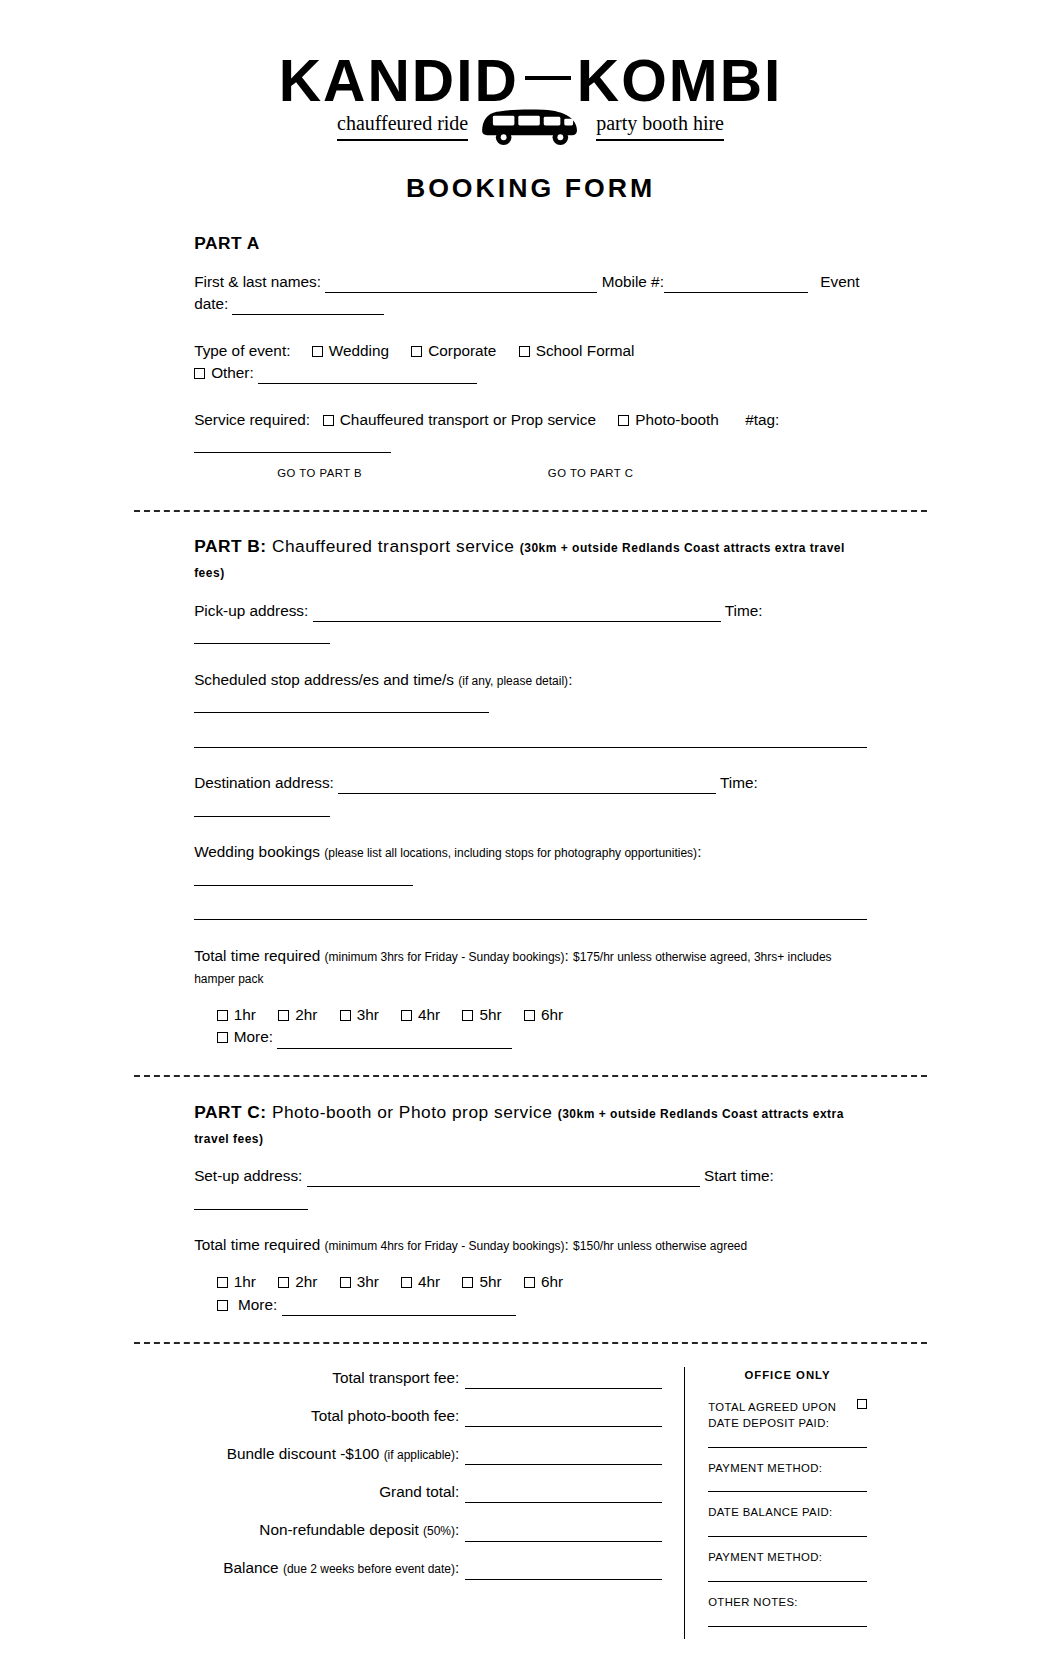KANDID KOMBI
chauffeured ride party booth hire
BOOKING FORM
PART A
First & last names: Mobile #: Event date:
Type of event: Wedding Corporate School Formal Other:
Service required: Chauffeured transport or Prop service Photo-booth #tag:
GO TO PART B GO TO PART C
PART B: Chauffeured transport service (30km + outside Redlands Coast attracts extra travel fees)
Pick-up address: Time:
Scheduled stop address/es and time/s (if any, please detail):
Destination address: Time:
Wedding bookings (please list all locations, including stops for photography opportunities):
Total time required (minimum 3hrs for Friday - Sunday bookings): $175/hr unless otherwise agreed, 3hrs+ includes hamper pack
1hr 2hr 3hr 4hr 5hr 6hr More:
PART C: Photo-booth or Photo prop service (30km + outside Redlands Coast attracts extra travel fees)
Set-up address: Start time:
Total time required (minimum 4hrs for Friday - Sunday bookings): $150/hr unless otherwise agreed
1hr 2hr 3hr 4hr 5hr 6hr More:
Total transport fee:
Total photo-booth fee:
Bundle discount -$100 (if applicable):
Grand total:
Non-refundable deposit (50%):
Balance (due 2 weeks before event date):
OFFICE ONLY
TOTAL AGREED UPON
DATE DEPOSIT PAID:
PAYMENT METHOD:
DATE BALANCE PAID:
PAYMENT METHOD:
OTHER NOTES: